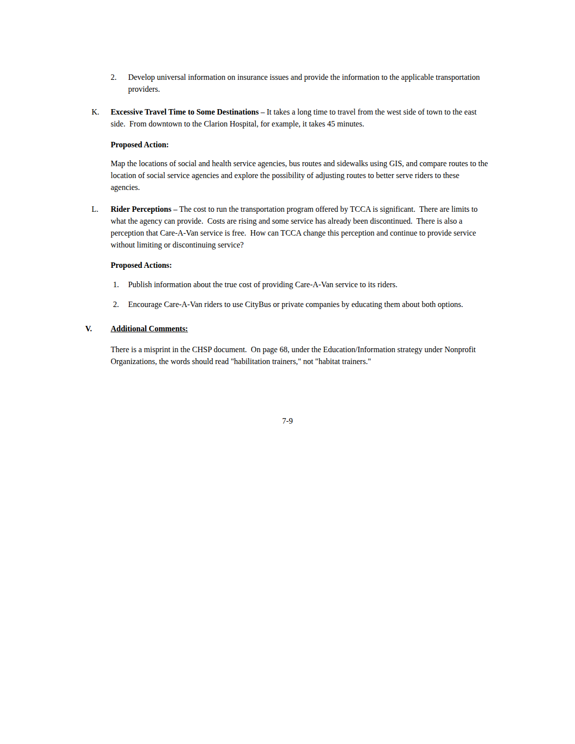2. Develop universal information on insurance issues and provide the information to the applicable transportation providers.
K. Excessive Travel Time to Some Destinations – It takes a long time to travel from the west side of town to the east side. From downtown to the Clarion Hospital, for example, it takes 45 minutes.
Proposed Action:
Map the locations of social and health service agencies, bus routes and sidewalks using GIS, and compare routes to the location of social service agencies and explore the possibility of adjusting routes to better serve riders to these agencies.
L. Rider Perceptions – The cost to run the transportation program offered by TCCA is significant. There are limits to what the agency can provide. Costs are rising and some service has already been discontinued. There is also a perception that Care-A-Van service is free. How can TCCA change this perception and continue to provide service without limiting or discontinuing service?
Proposed Actions:
1. Publish information about the true cost of providing Care-A-Van service to its riders.
2. Encourage Care-A-Van riders to use CityBus or private companies by educating them about both options.
V. Additional Comments:
There is a misprint in the CHSP document. On page 68, under the Education/Information strategy under Nonprofit Organizations, the words should read "habilitation trainers," not "habitat trainers."
7-9